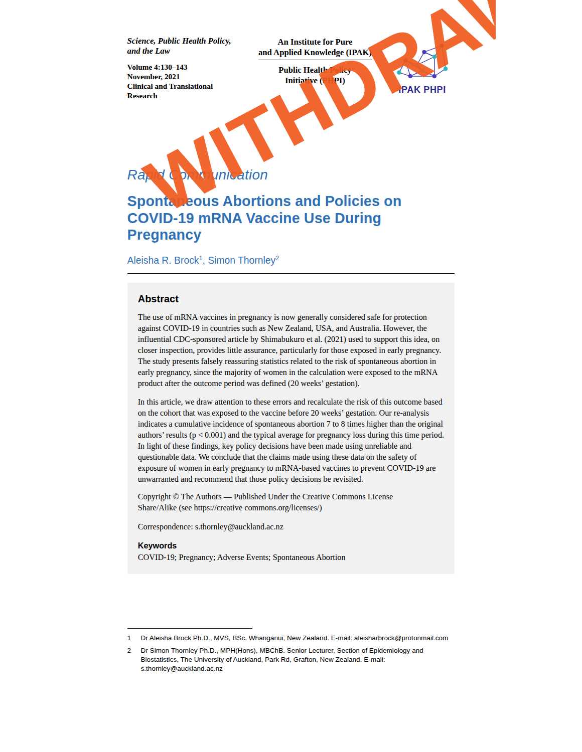Science, Public Health Policy,
and the Law
Volume 4:130–143
November, 2021
Clinical and Translational
Research
An Institute for Pure
and Applied Knowledge (IPAK)
Public Health Policy
Initiative (PHPI)
IPAK PHPI
WITHDRAWN
Rapid Communication
Spontaneous Abortions and Policies on COVID-19 mRNA Vaccine Use During Pregnancy
Aleisha R. Brock1, Simon Thornley2
Abstract
The use of mRNA vaccines in pregnancy is now generally considered safe for protection against COVID-19 in countries such as New Zealand, USA, and Australia. However, the influential CDC-sponsored article by Shimabukuro et al. (2021) used to support this idea, on closer inspection, provides little assurance, particularly for those exposed in early pregnancy. The study presents falsely reassuring statistics related to the risk of spontaneous abortion in early pregnancy, since the majority of women in the calculation were exposed to the mRNA product after the outcome period was defined (20 weeks’ gestation).
In this article, we draw attention to these errors and recalculate the risk of this outcome based on the cohort that was exposed to the vaccine before 20 weeks’ gestation. Our re-analysis indicates a cumulative incidence of spontaneous abortion 7 to 8 times higher than the original authors’ results (p < 0.001) and the typical average for pregnancy loss during this time period. In light of these findings, key policy decisions have been made using unreliable and questionable data. We conclude that the claims made using these data on the safety of exposure of women in early pregnancy to mRNA-based vaccines to prevent COVID-19 are unwarranted and recommend that those policy decisions be revisited.
Copyright © The Authors — Published Under the Creative Commons License
Share/Alike (see https://creative commons.org/licenses/)
Correspondence: s.thornley@auckland.ac.nz
Keywords
COVID-19; Pregnancy; Adverse Events; Spontaneous Abortion
1 Dr Aleisha Brock Ph.D., MVS, BSc. Whanganui, New Zealand. E-mail: aleisharbrock@protonmail.com
2 Dr Simon Thornley Ph.D., MPH(Hons), MBChB. Senior Lecturer, Section of Epidemiology and Biostatistics, The University of Auckland, Park Rd, Grafton, New Zealand. E-mail: s.thornley@auckland.ac.nz